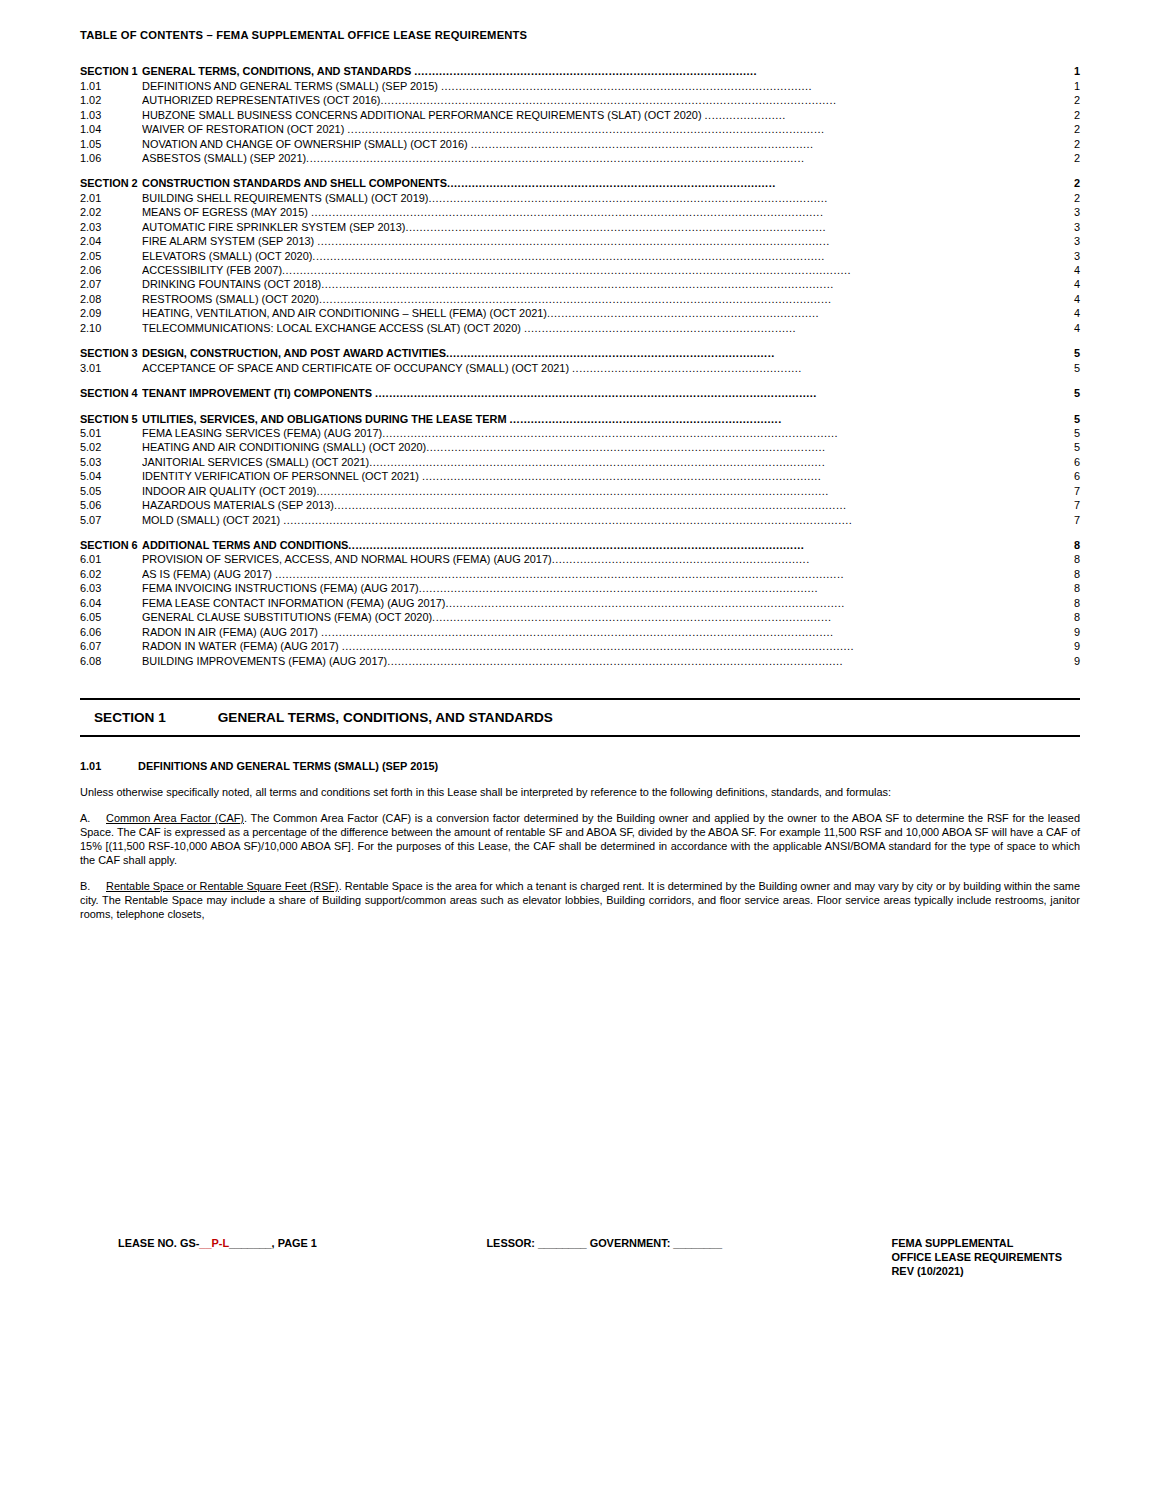TABLE OF CONTENTS – FEMA SUPPLEMENTAL OFFICE LEASE REQUIREMENTS
| SECTION 1 | GENERAL TERMS, CONDITIONS, AND STANDARDS ................................................................................................. | 1 |
| 1.01 | DEFINITIONS AND GENERAL TERMS (SMALL) (SEP 2015) ......................................................................................................... | 1 |
| 1.02 | AUTHORIZED REPRESENTATIVES (OCT 2016) ................................................................................................................................. | 2 |
| 1.03 | HUBZONE SMALL BUSINESS CONCERNS ADDITIONAL PERFORMANCE REQUIREMENTS (SLAT) (OCT 2020) ....................... | 2 |
| 1.04 | WAIVER OF RESTORATION (OCT 2021) ....................................................................................................................................... | 2 |
| 1.05 | NOVATION AND CHANGE OF OWNERSHIP (SMALL) (OCT 2016) ................................................................................................. | 2 |
| 1.06 | ASBESTOS (SMALL) (SEP 2021) ............................................................................................................................................. | 2 |
| SECTION 2 | CONSTRUCTION STANDARDS AND SHELL COMPONENTS ............................................................................................. | 2 |
| 2.01 | BUILDING SHELL REQUIREMENTS (SMALL) (OCT 2019) ................................................................................................................. | 2 |
| 2.02 | MEANS OF EGRESS (MAY 2015) ................................................................................................................................................. | 3 |
| 2.03 | AUTOMATIC FIRE SPRINKLER SYSTEM (SEP 2013) ....................................................................................................................... | 3 |
| 2.04 | FIRE ALARM SYSTEM (SEP 2013) ................................................................................................................................................. | 3 |
| 2.05 | ELEVATORS (SMALL) (OCT 2020) ................................................................................................................................................. | 3 |
| 2.06 | ACCESSIBILITY (FEB 2007) ................................................................................................................................................................. | 4 |
| 2.07 | DRINKING FOUNTAINS (OCT 2018) ................................................................................................................................................. | 4 |
| 2.08 | RESTROOMS (SMALL) (OCT 2020) ................................................................................................................................................. | 4 |
| 2.09 | HEATING, VENTILATION, AND AIR CONDITIONING – SHELL (FEMA) (OCT 2021) ............................................................................. | 4 |
| 2.10 | TELECOMMUNICATIONS: LOCAL EXCHANGE ACCESS (SLAT) (OCT 2020) ............................................................................. | 4 |
| SECTION 3 | DESIGN, CONSTRUCTION, AND POST AWARD ACTIVITIES ............................................................................................. | 5 |
| 3.01 | ACCEPTANCE OF SPACE AND CERTIFICATE OF OCCUPANCY (SMALL) (OCT 2021) ................................................................. | 5 |
| SECTION 4 | TENANT IMPROVEMENT (TI) COMPONENTS ............................................................................................................................. | 5 |
| SECTION 5 | UTILITIES, SERVICES, AND OBLIGATIONS DURING THE LEASE TERM ............................................................................. | 5 |
| 5.01 | FEMA LEASING SERVICES (FEMA) (AUG 2017) ................................................................................................................................. | 5 |
| 5.02 | HEATING AND AIR CONDITIONING (SMALL) (OCT 2020) ................................................................................................................. | 5 |
| 5.03 | JANITORIAL SERVICES (SMALL) (OCT 2021) ................................................................................................................................. | 6 |
| 5.04 | IDENTITY VERIFICATION OF PERSONNEL (OCT 2021) ................................................................................................................. | 6 |
| 5.05 | INDOOR AIR QUALITY (OCT 2019) ................................................................................................................................................. | 7 |
| 5.06 | HAZARDOUS MATERIALS (SEP 2013) ................................................................................................................................................. | 7 |
| 5.07 | MOLD (SMALL) (OCT 2021) ................................................................................................................................................................. | 7 |
| SECTION 6 | ADDITIONAL TERMS AND CONDITIONS ................................................................................................................................. | 8 |
| 6.01 | PROVISION OF SERVICES, ACCESS, AND NORMAL HOURS (FEMA) (AUG 2017) ......................................................................... | 8 |
| 6.02 | AS IS (FEMA) (AUG 2017) ................................................................................................................................................................. | 8 |
| 6.03 | FEMA INVOICING INSTRUCTIONS (FEMA) (AUG 2017) ................................................................................................................. | 8 |
| 6.04 | FEMA LEASE CONTACT INFORMATION (FEMA) (AUG 2017) ................................................................................................................. | 8 |
| 6.05 | GENERAL CLAUSE SUBSTITUTIONS (FEMA) (OCT 2020) ................................................................................................................. | 8 |
| 6.06 | RADON IN AIR (FEMA) (AUG 2017) ................................................................................................................................................. | 9 |
| 6.07 | RADON IN WATER (FEMA) (AUG 2017) ................................................................................................................................................. | 9 |
| 6.08 | BUILDING IMPROVEMENTS (FEMA) (AUG 2017) ................................................................................................................................. | 9 |
SECTION 1 GENERAL TERMS, CONDITIONS, AND STANDARDS
1.01 DEFINITIONS AND GENERAL TERMS (SMALL) (SEP 2015)
Unless otherwise specifically noted, all terms and conditions set forth in this Lease shall be interpreted by reference to the following definitions, standards, and formulas:
A. Common Area Factor (CAF). The Common Area Factor (CAF) is a conversion factor determined by the Building owner and applied by the owner to the ABOA SF to determine the RSF for the leased Space. The CAF is expressed as a percentage of the difference between the amount of rentable SF and ABOA SF, divided by the ABOA SF. For example 11,500 RSF and 10,000 ABOA SF will have a CAF of 15% [(11,500 RSF-10,000 ABOA SF)/10,000 ABOA SF]. For the purposes of this Lease, the CAF shall be determined in accordance with the applicable ANSI/BOMA standard for the type of space to which the CAF shall apply.
B. Rentable Space or Rentable Square Feet (RSF). Rentable Space is the area for which a tenant is charged rent. It is determined by the Building owner and may vary by city or by building within the same city. The Rentable Space may include a share of Building support/common areas such as elevator lobbies, Building corridors, and floor service areas. Floor service areas typically include restrooms, janitor rooms, telephone closets,
LEASE NO. GS-__P-L_______, PAGE 1
LESSOR: ________ GOVERNMENT: ________
FEMA SUPPLEMENTAL
OFFICE LEASE REQUIREMENTS
REV (10/2021)